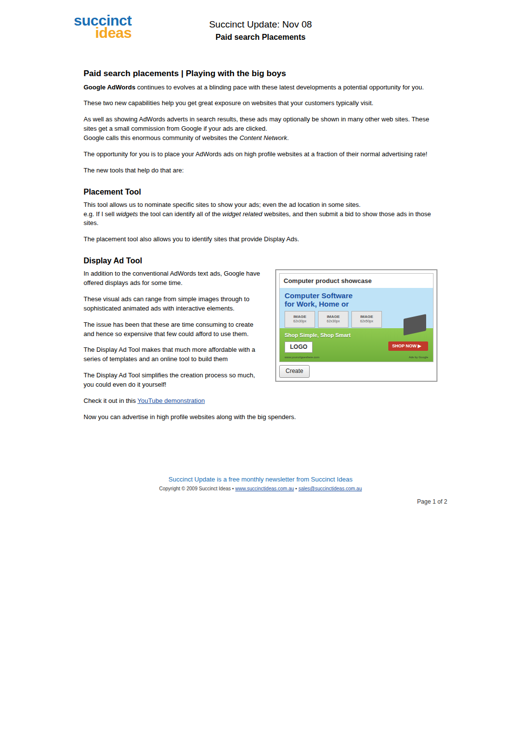succinct ideas
Succinct Update: Nov 08
Paid search Placements
Paid search placements | Playing with the big boys
Google AdWords continues to evolves at a blinding pace with these latest developments a potential opportunity for you.
These two new capabilities help you get great exposure on websites that your customers typically visit.
As well as showing AdWords adverts in search results, these ads may optionally be shown in many other web sites. These sites get a small commission from Google if your ads are clicked.
Google calls this enormous community of websites the Content Network.
The opportunity for you is to place your AdWords ads on high profile websites at a fraction of their normal advertising rate!
The new tools that help do that are:
Placement Tool
This tool allows us to nominate specific sites to show your ads; even the ad location in some sites.
e.g. If I sell widgets the tool can identify all of the widget related websites, and then submit a bid to show those ads in those sites.
The placement tool also allows you to identify sites that provide Display Ads.
Display Ad Tool
Computer product showcase
Computer Software
for Work, Home or
IMAGE62x30px
IMAGE62x30px
IMAGE62x50px
Shop Simple, Shop Smart
LOGO
SHOP NOW ▶
www.yoururlgoeshere.com
Ads by Google
Create
In addition to the conventional AdWords text ads, Google have offered displays ads for some time.
These visual ads can range from simple images through to sophisticated animated ads with interactive elements.
The issue has been that these are time consuming to create and hence so expensive that few could afford to use them.
The Display Ad Tool makes that much more affordable with a series of templates and an online tool to build them
The Display Ad Tool simplifies the creation process so much, you could even do it yourself!
Check it out in this YouTube demonstration
Now you can advertise in high profile websites along with the big spenders.
Succinct Update is a free monthly newsletter from Succinct Ideas
Copyright © 2009 Succinct Ideas • www.succinctideas.com.au • sales@succinctideas.com.au
Page 1 of 2